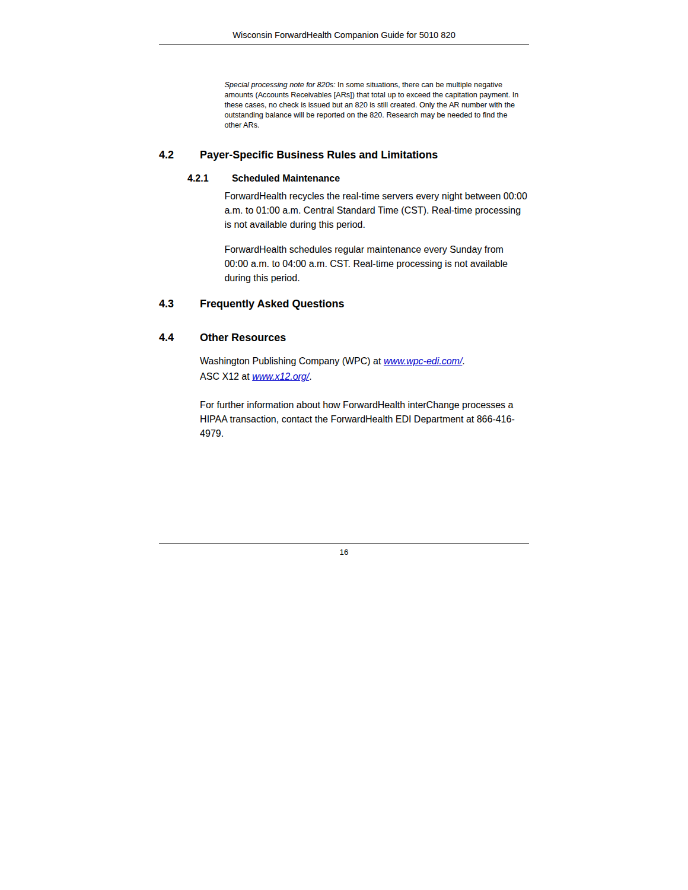Wisconsin ForwardHealth Companion Guide for 5010 820
Special processing note for 820s: In some situations, there can be multiple negative amounts (Accounts Receivables [ARs]) that total up to exceed the capitation payment. In these cases, no check is issued but an 820 is still created. Only the AR number with the outstanding balance will be reported on the 820. Research may be needed to find the other ARs.
4.2 Payer-Specific Business Rules and Limitations
4.2.1 Scheduled Maintenance
ForwardHealth recycles the real-time servers every night between 00:00 a.m. to 01:00 a.m. Central Standard Time (CST). Real-time processing is not available during this period.
ForwardHealth schedules regular maintenance every Sunday from 00:00 a.m. to 04:00 a.m. CST. Real-time processing is not available during this period.
4.3 Frequently Asked Questions
4.4 Other Resources
Washington Publishing Company (WPC) at www.wpc-edi.com/.
ASC X12 at www.x12.org/.
For further information about how ForwardHealth interChange processes a HIPAA transaction, contact the ForwardHealth EDI Department at 866-416-4979.
16